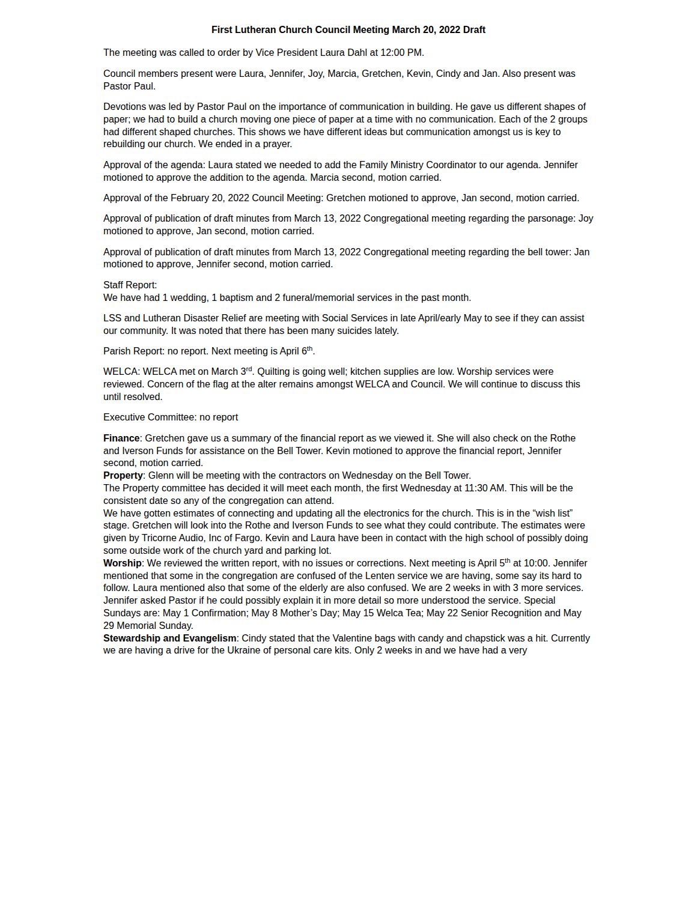First Lutheran Church Council Meeting March 20, 2022 Draft
The meeting was called to order by Vice President Laura Dahl at 12:00 PM.
Council members present were Laura, Jennifer, Joy, Marcia, Gretchen, Kevin, Cindy and Jan. Also present was Pastor Paul.
Devotions was led by Pastor Paul on the importance of communication in building. He gave us different shapes of paper; we had to build a church moving one piece of paper at a time with no communication. Each of the 2 groups had different shaped churches. This shows we have different ideas but communication amongst us is key to rebuilding our church. We ended in a prayer.
Approval of the agenda: Laura stated we needed to add the Family Ministry Coordinator to our agenda. Jennifer motioned to approve the addition to the agenda. Marcia second, motion carried.
Approval of the February 20, 2022 Council Meeting: Gretchen motioned to approve, Jan second, motion carried.
Approval of publication of draft minutes from March 13, 2022 Congregational meeting regarding the parsonage: Joy motioned to approve, Jan second, motion carried.
Approval of publication of draft minutes from March 13, 2022 Congregational meeting regarding the bell tower: Jan motioned to approve, Jennifer second, motion carried.
Staff Report:
We have had 1 wedding, 1 baptism and 2 funeral/memorial services in the past month.
LSS and Lutheran Disaster Relief are meeting with Social Services in late April/early May to see if they can assist our community. It was noted that there has been many suicides lately.
Parish Report: no report. Next meeting is April 6th.
WELCA: WELCA met on March 3rd. Quilting is going well; kitchen supplies are low. Worship services were reviewed. Concern of the flag at the alter remains amongst WELCA and Council. We will continue to discuss this until resolved.
Executive Committee: no report
Finance: Gretchen gave us a summary of the financial report as we viewed it. She will also check on the Rothe and Iverson Funds for assistance on the Bell Tower. Kevin motioned to approve the financial report, Jennifer second, motion carried.
Property: Glenn will be meeting with the contractors on Wednesday on the Bell Tower.
The Property committee has decided it will meet each month, the first Wednesday at 11:30 AM. This will be the consistent date so any of the congregation can attend.
We have gotten estimates of connecting and updating all the electronics for the church. This is in the “wish list” stage. Gretchen will look into the Rothe and Iverson Funds to see what they could contribute. The estimates were given by Tricorne Audio, Inc of Fargo. Kevin and Laura have been in contact with the high school of possibly doing some outside work of the church yard and parking lot.
Worship: We reviewed the written report, with no issues or corrections. Next meeting is April 5th at 10:00. Jennifer mentioned that some in the congregation are confused of the Lenten service we are having, some say its hard to follow. Laura mentioned also that some of the elderly are also confused. We are 2 weeks in with 3 more services. Jennifer asked Pastor if he could possibly explain it in more detail so more understood the service. Special Sundays are: May 1 Confirmation; May 8 Mother’s Day; May 15 Welca Tea; May 22 Senior Recognition and May 29 Memorial Sunday.
Stewardship and Evangelism: Cindy stated that the Valentine bags with candy and chapstick was a hit. Currently we are having a drive for the Ukraine of personal care kits. Only 2 weeks in and we have had a very